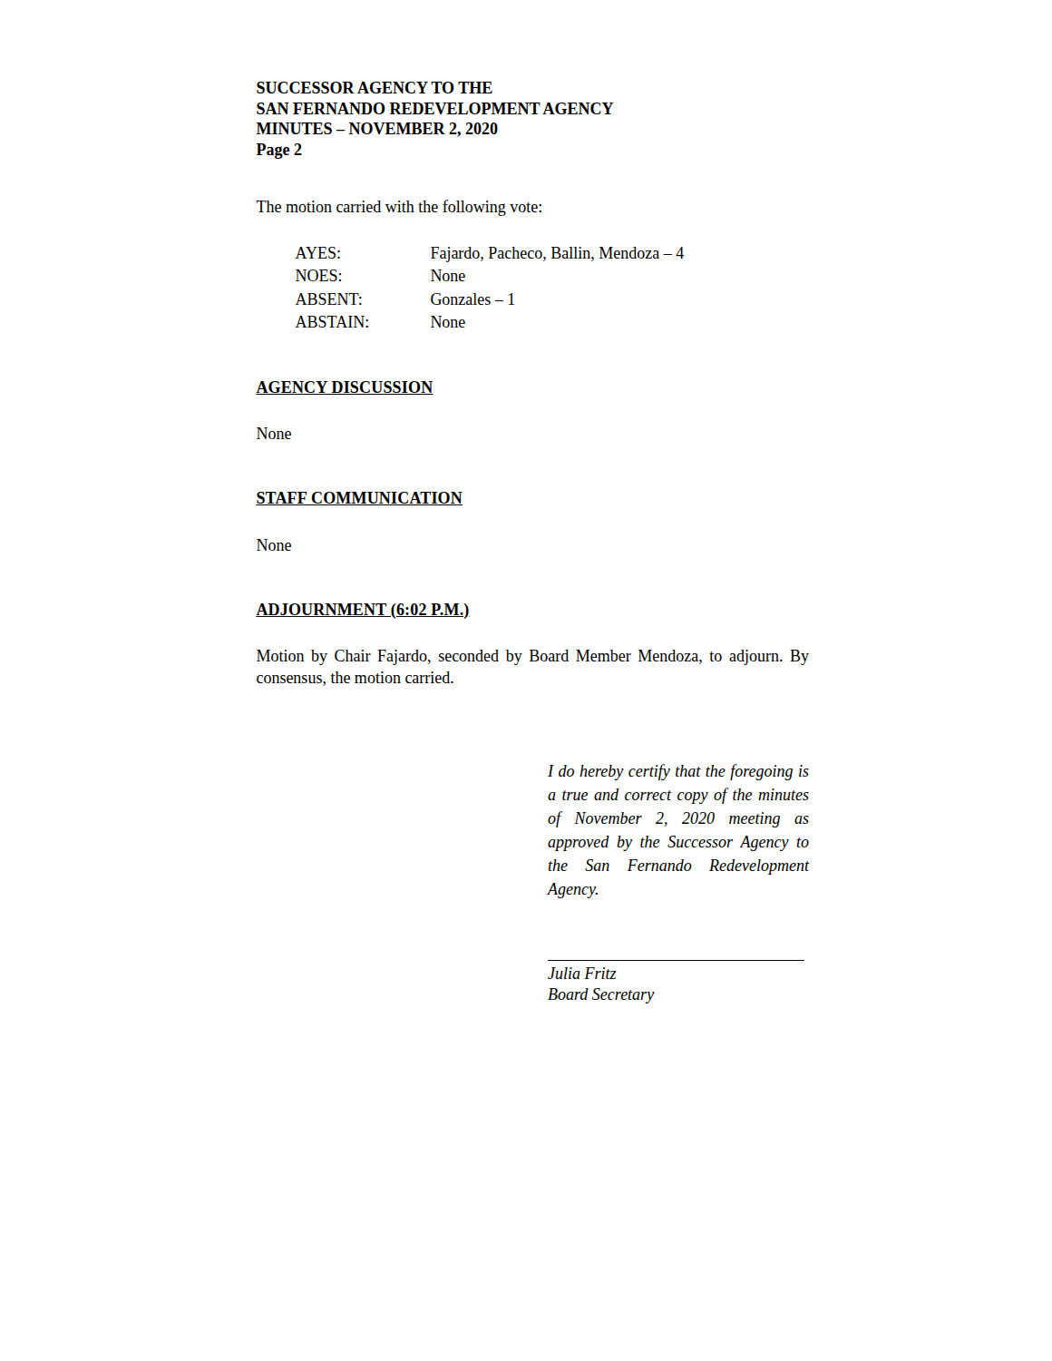SUCCESSOR AGENCY TO THE
SAN FERNANDO REDEVELOPMENT AGENCY
MINUTES – NOVEMBER 2, 2020
Page 2
The motion carried with the following vote:
| AYES: | Fajardo, Pacheco, Ballin, Mendoza – 4 |
| NOES: | None |
| ABSENT: | Gonzales – 1 |
| ABSTAIN: | None |
AGENCY DISCUSSION
None
STAFF COMMUNICATION
None
ADJOURNMENT (6:02 P.M.)
Motion by Chair Fajardo, seconded by Board Member Mendoza, to adjourn. By consensus, the motion carried.
I do hereby certify that the foregoing is a true and correct copy of the minutes of November 2, 2020 meeting as approved by the Successor Agency to the San Fernando Redevelopment Agency.
Julia Fritz
Board Secretary